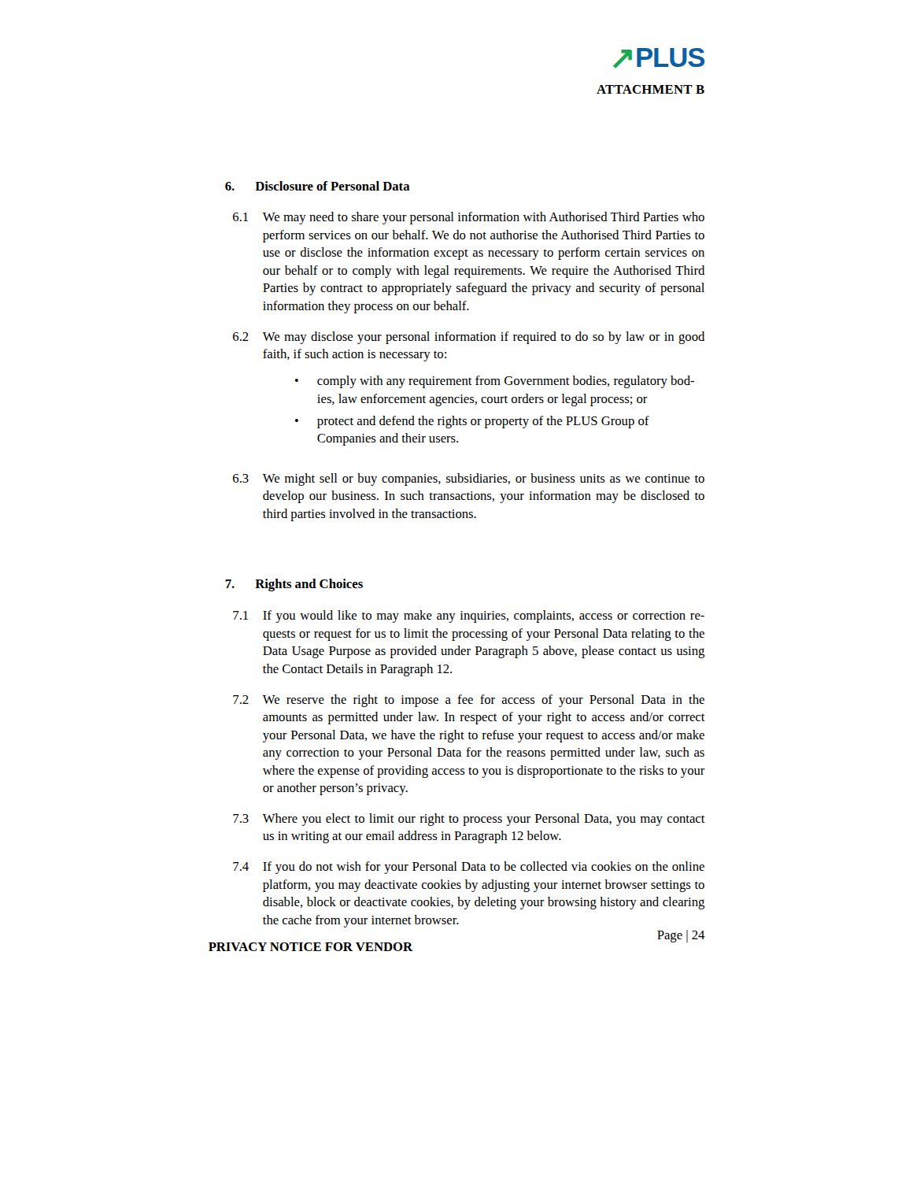↗PLUS
ATTACHMENT B
6.
Disclosure of Personal Data
6.1
We may need to share your personal information with Authorised Third Parties who perform services on our behalf. We do not authorise the Authorised Third Parties to use or disclose the information except as necessary to perform certain services on our behalf or to comply with legal requirements. We require the Authorised Third Parties by contract to appropriately safeguard the privacy and security of personal information they process on our behalf.
6.2
We may disclose your personal information if required to do so by law or in good faith, if such action is necessary to:
comply with any requirement from Government bodies, regulatory bodies, law enforcement agencies, court orders or legal process; or
protect and defend the rights or property of the PLUS Group of Companies and their users.
6.3
We might sell or buy companies, subsidiaries, or business units as we continue to develop our business. In such transactions, your information may be disclosed to third parties involved in the transactions.
7.
Rights and Choices
7.1
If you would like to may make any inquiries, complaints, access or correction requests or request for us to limit the processing of your Personal Data relating to the Data Usage Purpose as provided under Paragraph 5 above, please contact us using the Contact Details in Paragraph 12.
7.2
We reserve the right to impose a fee for access of your Personal Data in the amounts as permitted under law. In respect of your right to access and/or correct your Personal Data, we have the right to refuse your request to access and/or make any correction to your Personal Data for the reasons permitted under law, such as where the expense of providing access to you is disproportionate to the risks to your or another person’s privacy.
7.3
Where you elect to limit our right to process your Personal Data, you may contact us in writing at our email address in Paragraph 12 below.
7.4
If you do not wish for your Personal Data to be collected via cookies on the online platform, you may deactivate cookies by adjusting your internet browser settings to disable, block or deactivate cookies, by deleting your browsing history and clearing the cache from your internet browser.
PRIVACY NOTICE FOR VENDOR
Page | 24